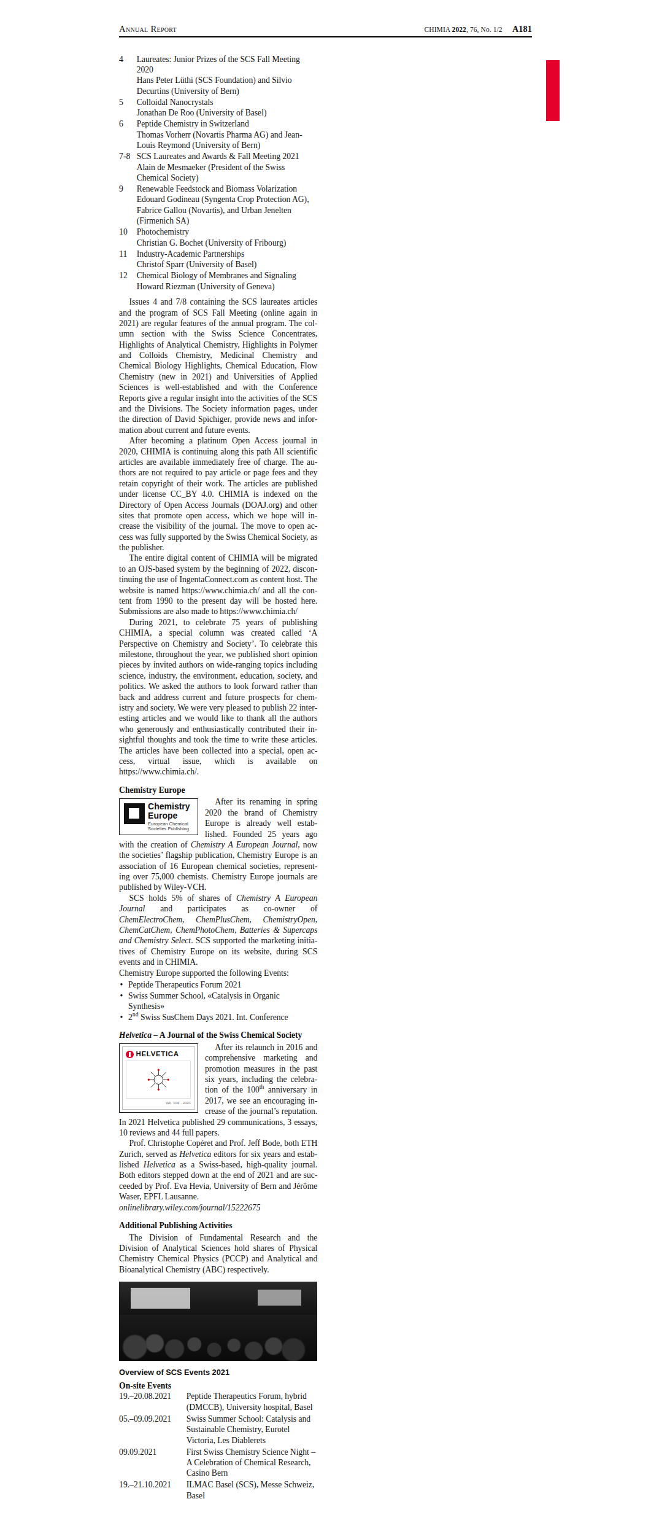Annual Report
CHIMIA 2022, 76, No. 1/2 A181
4 Laureates: Junior Prizes of the SCS Fall Meeting 2020Hans Peter Lüthi (SCS Foundation) and Silvio Decurtins (University of Bern)
5 Colloidal NanocrystalsJonathan De Roo (University of Basel)
6 Peptide Chemistry in SwitzerlandThomas Vorherr (Novartis Pharma AG) and Jean-Louis Reymond (University of Bern)
7-8 SCS Laureates and Awards & Fall Meeting 2021Alain de Mesmaeker (President of the Swiss Chemical Society)
9 Renewable Feedstock and Biomass VolarizationEdouard Godineau (Syngenta Crop Protection AG), Fabrice Gallou (Novartis), and Urban Jenelten (Firmenich SA)
10 PhotochemistryChristian G. Bochet (University of Fribourg)
11 Industry-Academic PartnershipsChristof Sparr (University of Basel)
12 Chemical Biology of Membranes and SignalingHoward Riezman (University of Geneva)
Issues 4 and 7/8 containing the SCS laureates articles and the program of SCS Fall Meeting (online again in 2021) are regular features of the annual program. The column section with the Swiss Science Concentrates, Highlights of Analytical Chemistry, Highlights in Polymer and Colloids Chemistry, Medicinal Chemistry and Chemical Biology Highlights, Chemical Education, Flow Chemistry (new in 2021) and Universities of Applied Sciences is well-established and with the Conference Reports give a regular insight into the activities of the SCS and the Divisions. The Society information pages, under the direction of David Spichiger, provide news and information about current and future events.
After becoming a platinum Open Access journal in 2020, CHIMIA is continuing along this path All scientific articles are available immediately free of charge. The authors are not required to pay article or page fees and they retain copyright of their work. The articles are published under license CC_BY 4.0. CHIMIA is indexed on the Directory of Open Access Journals (DOAJ.org) and other sites that promote open access, which we hope will increase the visibility of the journal. The move to open access was fully supported by the Swiss Chemical Society, as the publisher.
The entire digital content of CHIMIA will be migrated to an OJS-based system by the beginning of 2022, discontinuing the use of IngentaConnect.com as content host. The website is named https://www.chimia.ch/ and all the content from 1990 to the present day will be hosted here. Submissions are also made to https://www.chimia.ch/
During 2021, to celebrate 75 years of publishing CHIMIA, a special column was created called ‘A Perspective on Chemistry and Society’. To celebrate this milestone, throughout the year, we published short opinion pieces by invited authors on wide-ranging topics including science, industry, the environment, education, society, and politics. We asked the authors to look forward rather than back and address current and future prospects for chemistry and society. We were very pleased to publish 22 interesting articles and we would like to thank all the authors who generously and enthusiastically contributed their insightful thoughts and took the time to write these articles. The articles have been collected into a special, open access, virtual issue, which is available on https://www.chimia.ch/.
Chemistry Europe
Chemistry
Europe
European Chemical
Societies Publishing
After its renaming in spring 2020 the brand of Chemistry Europe is already well established. Founded 25 years ago with the creation of Chemistry A European Journal, now the societies’ flagship publication, Chemistry Europe is an association of 16 European chemical societies, representing over 75,000 chemists. Chemistry Europe journals are published by Wiley-VCH.
SCS holds 5% of shares of Chemistry A European Journal and participates as co-owner of ChemElectroChem, ChemPlusChem, ChemistryOpen, ChemCatChem, ChemPhotoChem, Batteries & Supercaps and Chemistry Select. SCS supported the marketing initiatives of Chemistry Europe on its website, during SCS events and in CHIMIA.
Chemistry Europe supported the following Events:
Peptide Therapeutics Forum 2021
Swiss Summer School, «Catalysis in Organic Synthesis»
2nd Swiss SusChem Days 2021. Int. Conference
Helvetica – A Journal of the Swiss Chemical Society
HELVETICA
Vol. 104 · 2021
After its relaunch in 2016 and comprehensive marketing and promotion measures in the past six years, including the celebration of the 100th anniversary in 2017, we see an encouraging increase of the journal’s reputation. In 2021 Helvetica published 29 communications, 3 essays, 10 reviews and 44 full papers.
Prof. Christophe Copéret and Prof. Jeff Bode, both ETH Zurich, served as Helvetica editors for six years and established Helvetica as a Swiss-based, high-quality journal. Both editors stepped down at the end of 2021 and are succeeded by Prof. Eva Hevia, University of Bern and Jérôme Waser, EPFL Lausanne.
onlinelibrary.wiley.com/journal/15222675
Additional Publishing Activities
The Division of Fundamental Research and the Division of Analytical Sciences hold shares of Physical Chemistry Chemical Physics (PCCP) and Analytical and Bioanalytical Chemistry (ABC) respectively.
Overview of SCS Events 2021
On-site Events
19.–20.08.2021
Peptide Therapeutics Forum, hybrid (DMCCB), University hospital, Basel
05.–09.09.2021
Swiss Summer School: Catalysis and Sustainable Chemistry, Eurotel Victoria, Les Diablerets
09.09.2021
First Swiss Chemistry Science Night – A Celebration of Chemical Research, Casino Bern
19.–21.10.2021
ILMAC Basel (SCS), Messe Schweiz, Basel